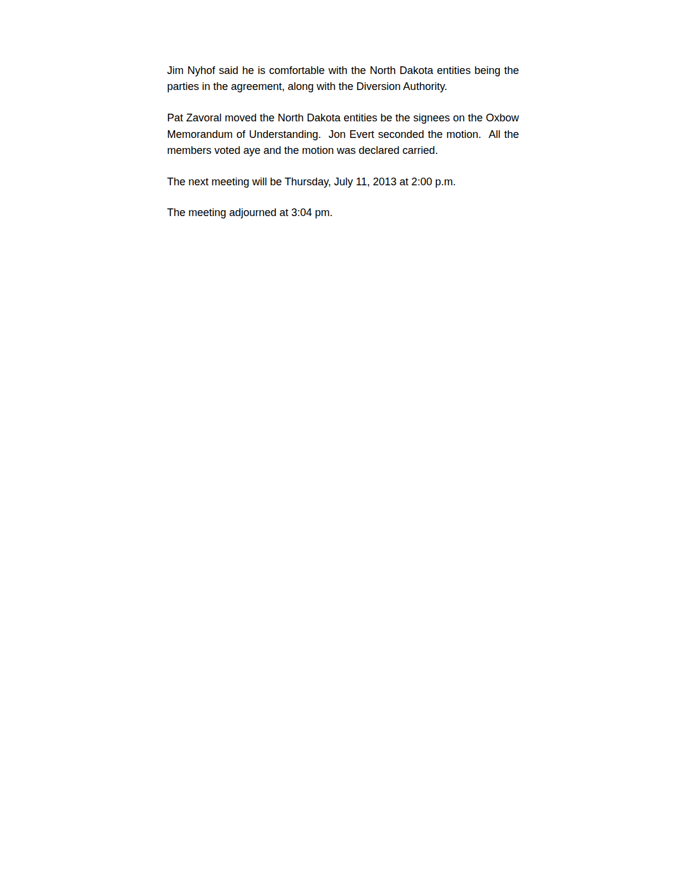Jim Nyhof said he is comfortable with the North Dakota entities being the parties in the agreement, along with the Diversion Authority.
Pat Zavoral moved the North Dakota entities be the signees on the Oxbow Memorandum of Understanding. Jon Evert seconded the motion. All the members voted aye and the motion was declared carried.
The next meeting will be Thursday, July 11, 2013 at 2:00 p.m.
The meeting adjourned at 3:04 pm.